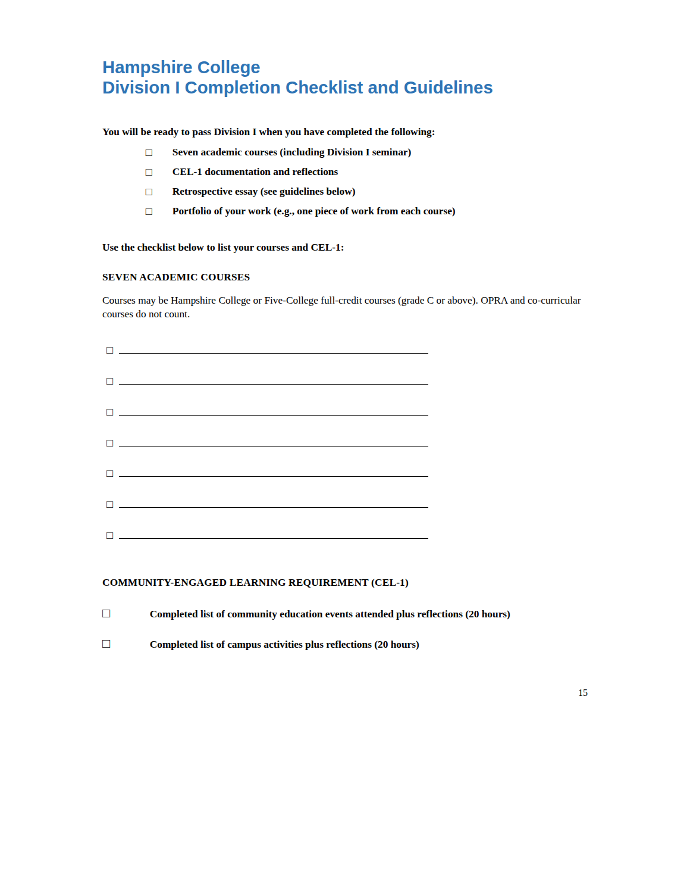Hampshire College
Division I Completion Checklist and Guidelines
You will be ready to pass Division I when you have completed the following:
Seven academic courses (including Division I seminar)
CEL-1 documentation and reflections
Retrospective essay (see guidelines below)
Portfolio of your work (e.g., one piece of work from each course)
Use the checklist below to list your courses and CEL-1:
SEVEN ACADEMIC COURSES
Courses may be Hampshire College or Five-College full-credit courses (grade C or above). OPRA and co-curricular courses do not count.
□
□
□
□
□
□
□
COMMUNITY-ENGAGED LEARNING REQUIREMENT (CEL-1)
Completed list of community education events attended plus reflections (20 hours)
Completed list of campus activities plus reflections (20 hours)
15